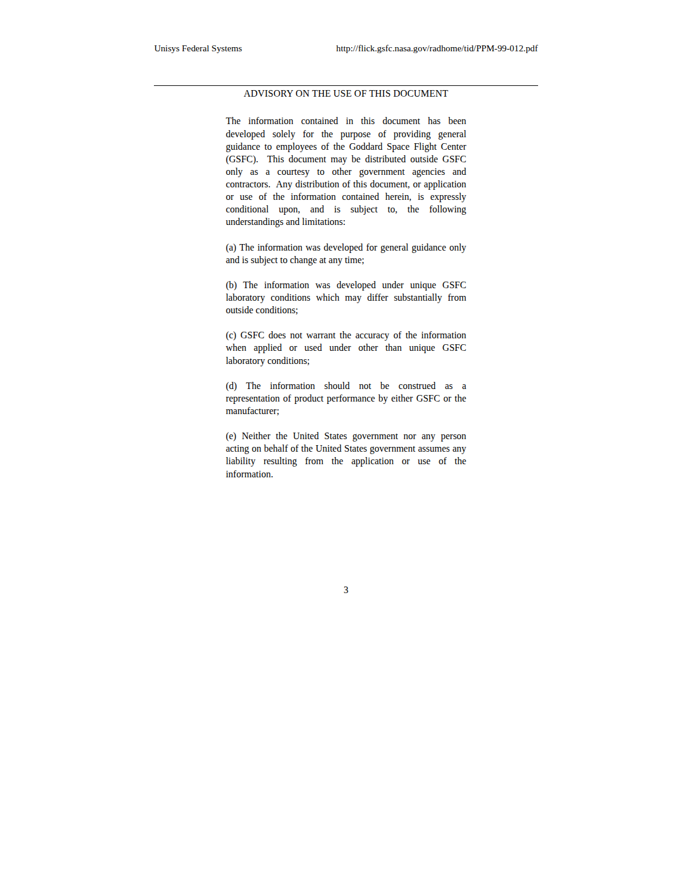Unisys Federal Systems http://flick.gsfc.nasa.gov/radhome/tid/PPM-99-012.pdf
ADVISORY ON THE USE OF THIS DOCUMENT
The information contained in this document has been developed solely for the purpose of providing general guidance to employees of the Goddard Space Flight Center (GSFC). This document may be distributed outside GSFC only as a courtesy to other government agencies and contractors. Any distribution of this document, or application or use of the information contained herein, is expressly conditional upon, and is subject to, the following understandings and limitations:
(a) The information was developed for general guidance only and is subject to change at any time;
(b) The information was developed under unique GSFC laboratory conditions which may differ substantially from outside conditions;
(c) GSFC does not warrant the accuracy of the information when applied or used under other than unique GSFC laboratory conditions;
(d) The information should not be construed as a representation of product performance by either GSFC or the manufacturer;
(e) Neither the United States government nor any person acting on behalf of the United States government assumes any liability resulting from the application or use of the information.
3